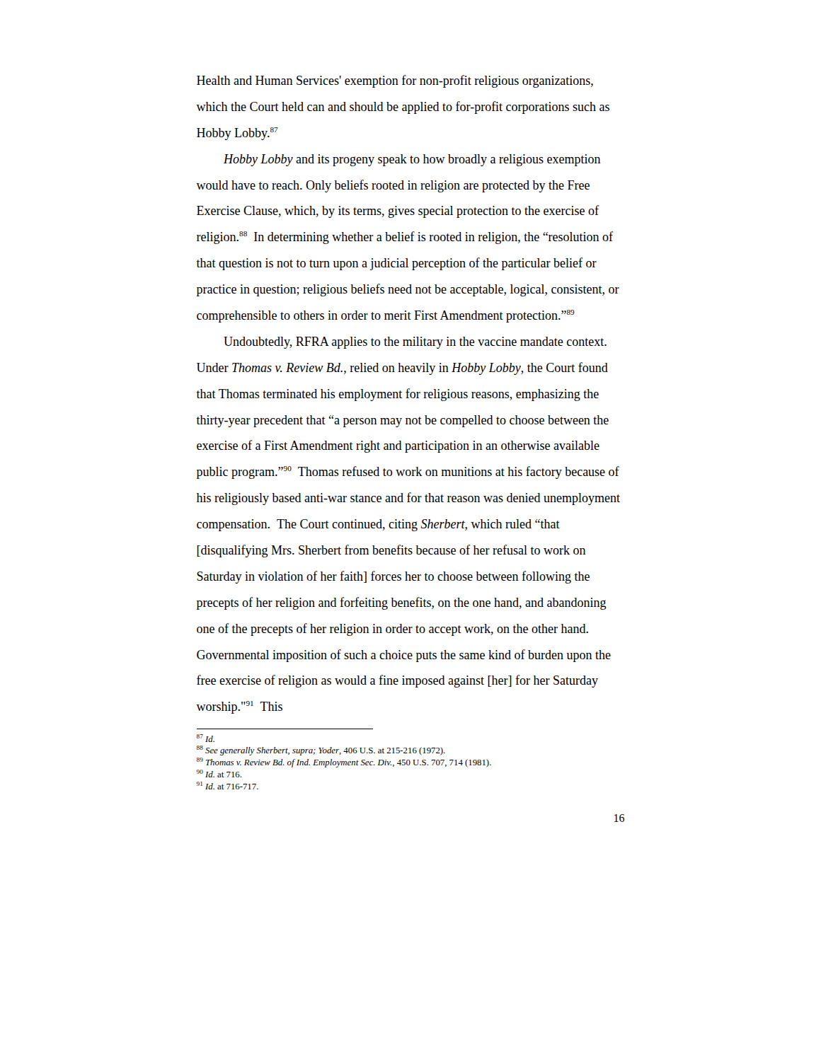Health and Human Services' exemption for non-profit religious organizations, which the Court held can and should be applied to for-profit corporations such as Hobby Lobby.87
Hobby Lobby and its progeny speak to how broadly a religious exemption would have to reach. Only beliefs rooted in religion are protected by the Free Exercise Clause, which, by its terms, gives special protection to the exercise of religion.88 In determining whether a belief is rooted in religion, the “resolution of that question is not to turn upon a judicial perception of the particular belief or practice in question; religious beliefs need not be acceptable, logical, consistent, or comprehensible to others in order to merit First Amendment protection.”89
Undoubtedly, RFRA applies to the military in the vaccine mandate context. Under Thomas v. Review Bd., relied on heavily in Hobby Lobby, the Court found that Thomas terminated his employment for religious reasons, emphasizing the thirty-year precedent that “a person may not be compelled to choose between the exercise of a First Amendment right and participation in an otherwise available public program.”90 Thomas refused to work on munitions at his factory because of his religiously based anti-war stance and for that reason was denied unemployment compensation. The Court continued, citing Sherbert, which ruled “that [disqualifying Mrs. Sherbert from benefits because of her refusal to work on Saturday in violation of her faith] forces her to choose between following the precepts of her religion and forfeiting benefits, on the one hand, and abandoning one of the precepts of her religion in order to accept work, on the other hand. Governmental imposition of such a choice puts the same kind of burden upon the free exercise of religion as would a fine imposed against [her] for her Saturday worship."91 This
87 Id.
88 See generally Sherbert, supra; Yoder, 406 U.S. at 215-216 (1972).
89 Thomas v. Review Bd. of Ind. Employment Sec. Div., 450 U.S. 707, 714 (1981).
90 Id. at 716.
91 Id. at 716-717.
16